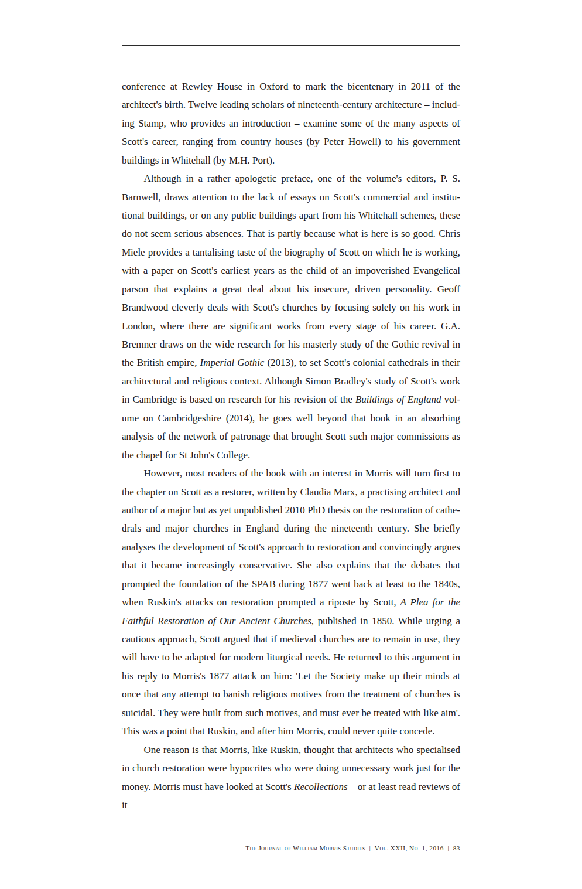conference at Rewley House in Oxford to mark the bicentenary in 2011 of the architect's birth. Twelve leading scholars of nineteenth-century architecture – including Stamp, who provides an introduction – examine some of the many aspects of Scott's career, ranging from country houses (by Peter Howell) to his government buildings in Whitehall (by M.H. Port).
Although in a rather apologetic preface, one of the volume's editors, P. S. Barnwell, draws attention to the lack of essays on Scott's commercial and institutional buildings, or on any public buildings apart from his Whitehall schemes, these do not seem serious absences. That is partly because what is here is so good. Chris Miele provides a tantalising taste of the biography of Scott on which he is working, with a paper on Scott's earliest years as the child of an impoverished Evangelical parson that explains a great deal about his insecure, driven personality. Geoff Brandwood cleverly deals with Scott's churches by focusing solely on his work in London, where there are significant works from every stage of his career. G.A. Bremner draws on the wide research for his masterly study of the Gothic revival in the British empire, Imperial Gothic (2013), to set Scott's colonial cathedrals in their architectural and religious context. Although Simon Bradley's study of Scott's work in Cambridge is based on research for his revision of the Buildings of England volume on Cambridgeshire (2014), he goes well beyond that book in an absorbing analysis of the network of patronage that brought Scott such major commissions as the chapel for St John's College.
However, most readers of the book with an interest in Morris will turn first to the chapter on Scott as a restorer, written by Claudia Marx, a practising architect and author of a major but as yet unpublished 2010 PhD thesis on the restoration of cathedrals and major churches in England during the nineteenth century. She briefly analyses the development of Scott's approach to restoration and convincingly argues that it became increasingly conservative. She also explains that the debates that prompted the foundation of the SPAB during 1877 went back at least to the 1840s, when Ruskin's attacks on restoration prompted a riposte by Scott, A Plea for the Faithful Restoration of Our Ancient Churches, published in 1850. While urging a cautious approach, Scott argued that if medieval churches are to remain in use, they will have to be adapted for modern liturgical needs. He returned to this argument in his reply to Morris's 1877 attack on him: 'Let the Society make up their minds at once that any attempt to banish religious motives from the treatment of churches is suicidal. They were built from such motives, and must ever be treated with like aim'. This was a point that Ruskin, and after him Morris, could never quite concede.
One reason is that Morris, like Ruskin, thought that architects who specialised in church restoration were hypocrites who were doing unnecessary work just for the money. Morris must have looked at Scott's Recollections – or at least read reviews of it
The Journal of William Morris Studies | Vol. XXII, No. 1, 2016 | 83